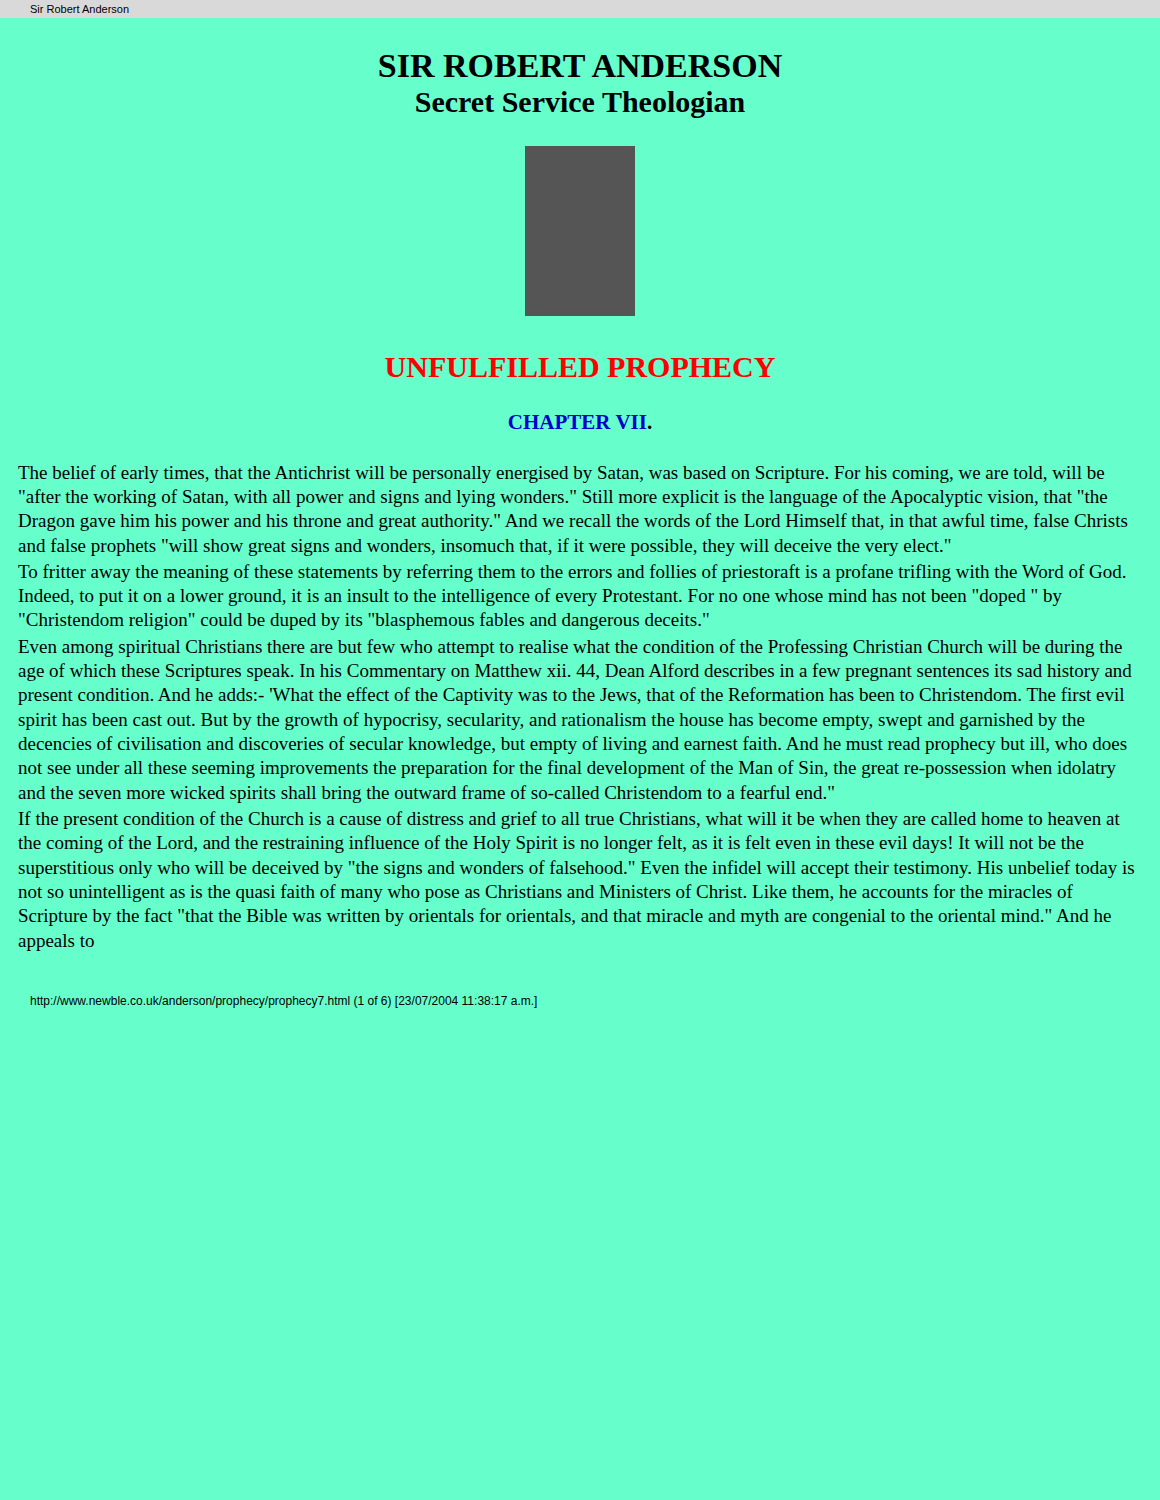Sir Robert Anderson
SIR ROBERT ANDERSONSecret Service Theologian
UNFULFILLED PROPHECY
CHAPTER VII.
The belief of early times, that the Antichrist will be personally energised by Satan, was based on Scripture. For his coming, we are told, will be "after the working of Satan, with all power and signs and lying wonders." Still more explicit is the language of the Apocalyptic vision, that "the Dragon gave him his power and his throne and great authority." And we recall the words of the Lord Himself that, in that awful time, false Christs and false prophets "will show great signs and wonders, insomuch that, if it were possible, they will deceive the very elect."
To fritter away the meaning of these statements by referring them to the errors and follies of priestoraft is a profane trifling with the Word of God. Indeed, to put it on a lower ground, it is an insult to the intelligence of every Protestant. For no one whose mind has not been "doped " by "Christendom religion" could be duped by its "blasphemous fables and dangerous deceits."
Even among spiritual Christians there are but few who attempt to realise what the condition of the Professing Christian Church will be during the age of which these Scriptures speak. In his Commentary on Matthew xii. 44, Dean Alford describes in a few pregnant sentences its sad history and present condition. And he adds:- 'What the effect of the Captivity was to the Jews, that of the Reformation has been to Christendom. The first evil spirit has been cast out. But by the growth of hypocrisy, secularity, and rationalism the house has become empty, swept and garnished by the decencies of civilisation and discoveries of secular knowledge, but empty of living and earnest faith. And he must read prophecy but ill, who does not see under all these seeming improvements the preparation for the final development of the Man of Sin, the great re-possession when idolatry and the seven more wicked spirits shall bring the outward frame of so-called Christendom to a fearful end."
If the present condition of the Church is a cause of distress and grief to all true Christians, what will it be when they are called home to heaven at the coming of the Lord, and the restraining influence of the Holy Spirit is no longer felt, as it is felt even in these evil days! It will not be the superstitious only who will be deceived by "the signs and wonders of falsehood." Even the infidel will accept their testimony. His unbelief today is not so unintelligent as is the quasi faith of many who pose as Christians and Ministers of Christ. Like them, he accounts for the miracles of Scripture by the fact "that the Bible was written by orientals for orientals, and that miracle and myth are congenial to the oriental mind." And he appeals to
http://www.newble.co.uk/anderson/prophecy/prophecy7.html (1 of 6) [23/07/2004 11:38:17 a.m.]